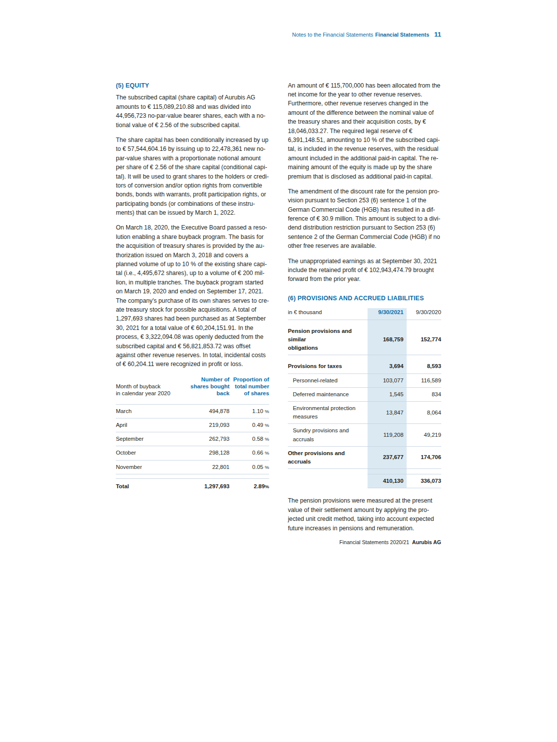Notes to the Financial Statements Financial Statements 11
(5) EQUITY
The subscribed capital (share capital) of Aurubis AG amounts to € 115,089,210.88 and was divided into 44,956,723 no-par-value bearer shares, each with a notional value of € 2.56 of the subscribed capital.
The share capital has been conditionally increased by up to € 57,544,604.16 by issuing up to 22,478,361 new no-par-value shares with a proportionate notional amount per share of € 2.56 of the share capital (conditional capital). It will be used to grant shares to the holders or creditors of conversion and/or option rights from convertible bonds, bonds with warrants, profit participation rights, or participating bonds (or combinations of these instruments) that can be issued by March 1, 2022.
On March 18, 2020, the Executive Board passed a resolution enabling a share buyback program. The basis for the acquisition of treasury shares is provided by the authorization issued on March 3, 2018 and covers a planned volume of up to 10 % of the existing share capital (i.e., 4,495,672 shares), up to a volume of € 200 million, in multiple tranches. The buyback program started on March 19, 2020 and ended on September 17, 2021. The company's purchase of its own shares serves to create treasury stock for possible acquisitions. A total of 1,297,693 shares had been purchased as at September 30, 2021 for a total value of € 60,204,151.91. In the process, € 3,322,094.08 was openly deducted from the subscribed capital and € 56,821,853.72 was offset against other revenue reserves. In total, incidental costs of € 60,204.11 were recognized in profit or loss.
| Month of buyback in calendar year 2020 | Number of shares bought back | Proportion of total number of shares |
| --- | --- | --- |
| March | 494,878 | 1.10 % |
| April | 219,093 | 0.49 % |
| September | 262,793 | 0.58 % |
| October | 298,128 | 0.66 % |
| November | 22,801 | 0.05 % |
| Total | 1,297,693 | 2.89 % |
An amount of € 115,700,000 has been allocated from the net income for the year to other revenue reserves. Furthermore, other revenue reserves changed in the amount of the difference between the nominal value of the treasury shares and their acquisition costs, by € 18,046,033.27. The required legal reserve of € 6,391,148.51, amounting to 10 % of the subscribed capital, is included in the revenue reserves, with the residual amount included in the additional paid-in capital. The remaining amount of the equity is made up by the share premium that is disclosed as additional paid-in capital.
The amendment of the discount rate for the pension provision pursuant to Section 253 (6) sentence 1 of the German Commercial Code (HGB) has resulted in a difference of € 30.9 million. This amount is subject to a dividend distribution restriction pursuant to Section 253 (6) sentence 2 of the German Commercial Code (HGB) if no other free reserves are available.
The unappropriated earnings as at September 30, 2021 include the retained profit of € 102,943,474.79 brought forward from the prior year.
(6) PROVISIONS AND ACCRUED LIABILITIES
| in € thousand | 9/30/2021 | 9/30/2020 |
| --- | --- | --- |
| Pension provisions and similar obligations | 168,759 | 152,774 |
| Provisions for taxes | 3,694 | 8,593 |
| Personnel-related | 103,077 | 116,589 |
| Deferred maintenance | 1,545 | 834 |
| Environmental protection measures | 13,847 | 8,064 |
| Sundry provisions and accruals | 119,208 | 49,219 |
| Other provisions and accruals | 237,677 | 174,706 |
| | 410,130 | 336,073 |
The pension provisions were measured at the present value of their settlement amount by applying the projected unit credit method, taking into account expected future increases in pensions and remuneration.
Financial Statements 2020/21 Aurubis AG